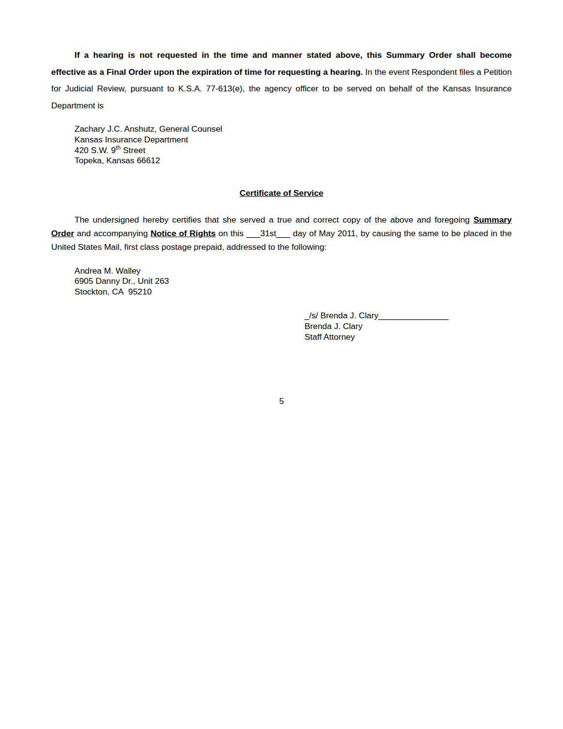If a hearing is not requested in the time and manner stated above, this Summary Order shall become effective as a Final Order upon the expiration of time for requesting a hearing. In the event Respondent files a Petition for Judicial Review, pursuant to K.S.A. 77-613(e), the agency officer to be served on behalf of the Kansas Insurance Department is
Zachary J.C. Anshutz, General Counsel
Kansas Insurance Department
420 S.W. 9th Street
Topeka, Kansas 66612
Certificate of Service
The undersigned hereby certifies that she served a true and correct copy of the above and foregoing Summary Order and accompanying Notice of Rights on this ___31st___ day of May 2011, by causing the same to be placed in the United States Mail, first class postage prepaid, addressed to the following:
Andrea M. Walley
6905 Danny Dr., Unit 263
Stockton, CA 95210
_/s/ Brenda J. Clary_______________
Brenda J. Clary
Staff Attorney
5